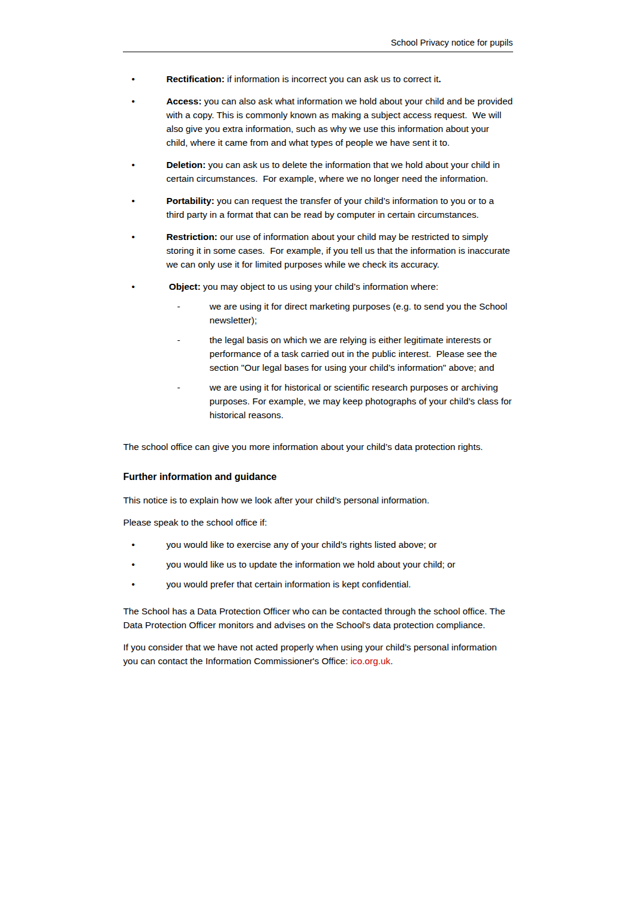School Privacy notice for pupils
Rectification: if information is incorrect you can ask us to correct it.
Access: you can also ask what information we hold about your child and be provided with a copy. This is commonly known as making a subject access request. We will also give you extra information, such as why we use this information about your child, where it came from and what types of people we have sent it to.
Deletion: you can ask us to delete the information that we hold about your child in certain circumstances. For example, where we no longer need the information.
Portability: you can request the transfer of your child’s information to you or to a third party in a format that can be read by computer in certain circumstances.
Restriction: our use of information about your child may be restricted to simply storing it in some cases. For example, if you tell us that the information is inaccurate we can only use it for limited purposes while we check its accuracy.
Object: you may object to us using your child’s information where:
we are using it for direct marketing purposes (e.g. to send you the School newsletter);
the legal basis on which we are relying is either legitimate interests or performance of a task carried out in the public interest. Please see the section "Our legal bases for using your child’s information" above; and
we are using it for historical or scientific research purposes or archiving purposes. For example, we may keep photographs of your child’s class for historical reasons.
The school office can give you more information about your child’s data protection rights.
Further information and guidance
This notice is to explain how we look after your child’s personal information.
Please speak to the school office if:
you would like to exercise any of your child’s rights listed above; or
you would like us to update the information we hold about your child; or
you would prefer that certain information is kept confidential.
The School has a Data Protection Officer who can be contacted through the school office. The Data Protection Officer monitors and advises on the School's data protection compliance.
If you consider that we have not acted properly when using your child’s personal information you can contact the Information Commissioner's Office: ico.org.uk.